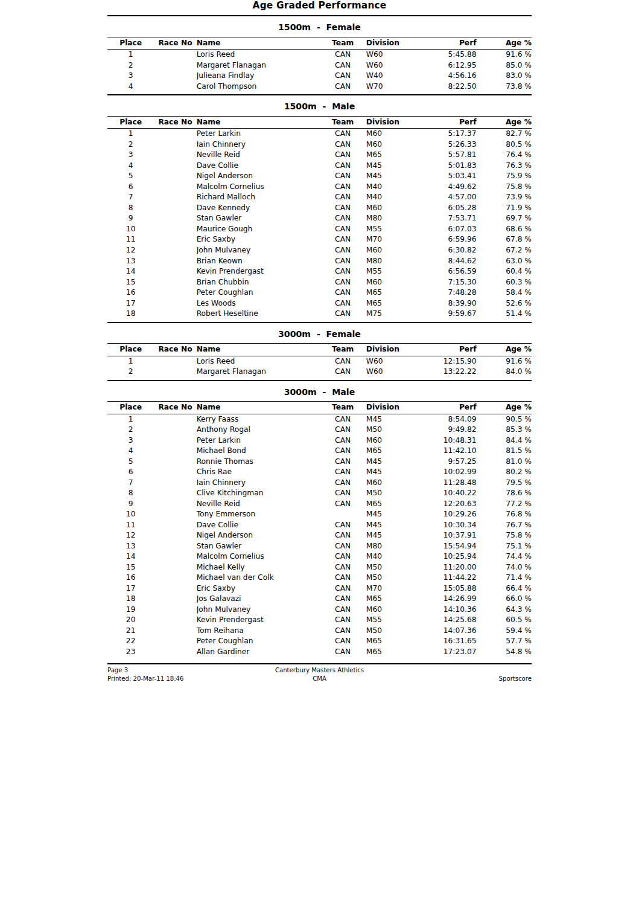Age Graded Performance
1500m - Female
| Place | Race No | Name | Team | Division | Perf | Age % |
| --- | --- | --- | --- | --- | --- | --- |
| 1 | | Loris Reed | CAN | W60 | 5:45.88 | 91.6 % |
| 2 | | Margaret Flanagan | CAN | W60 | 6:12.95 | 85.0 % |
| 3 | | Julieana Findlay | CAN | W40 | 4:56.16 | 83.0 % |
| 4 | | Carol Thompson | CAN | W70 | 8:22.50 | 73.8 % |
1500m - Male
| Place | Race No | Name | Team | Division | Perf | Age % |
| --- | --- | --- | --- | --- | --- | --- |
| 1 | | Peter Larkin | CAN | M60 | 5:17.37 | 82.7 % |
| 2 | | Iain Chinnery | CAN | M60 | 5:26.33 | 80.5 % |
| 3 | | Neville Reid | CAN | M65 | 5:57.81 | 76.4 % |
| 4 | | Dave Collie | CAN | M45 | 5:01.83 | 76.3 % |
| 5 | | Nigel Anderson | CAN | M45 | 5:03.41 | 75.9 % |
| 6 | | Malcolm Cornelius | CAN | M40 | 4:49.62 | 75.8 % |
| 7 | | Richard Malloch | CAN | M40 | 4:57.00 | 73.9 % |
| 8 | | Dave Kennedy | CAN | M60 | 6:05.28 | 71.9 % |
| 9 | | Stan Gawler | CAN | M80 | 7:53.71 | 69.7 % |
| 10 | | Maurice Gough | CAN | M55 | 6:07.03 | 68.6 % |
| 11 | | Eric Saxby | CAN | M70 | 6:59.96 | 67.8 % |
| 12 | | John Mulvaney | CAN | M60 | 6:30.82 | 67.2 % |
| 13 | | Brian Keown | CAN | M80 | 8:44.62 | 63.0 % |
| 14 | | Kevin Prendergast | CAN | M55 | 6:56.59 | 60.4 % |
| 15 | | Brian Chubbin | CAN | M60 | 7:15.30 | 60.3 % |
| 16 | | Peter Coughlan | CAN | M65 | 7:48.28 | 58.4 % |
| 17 | | Les Woods | CAN | M65 | 8:39.90 | 52.6 % |
| 18 | | Robert Heseltine | CAN | M75 | 9:59.67 | 51.4 % |
3000m - Female
| Place | Race No | Name | Team | Division | Perf | Age % |
| --- | --- | --- | --- | --- | --- | --- |
| 1 | | Loris Reed | CAN | W60 | 12:15.90 | 91.6 % |
| 2 | | Margaret Flanagan | CAN | W60 | 13:22.22 | 84.0 % |
3000m - Male
| Place | Race No | Name | Team | Division | Perf | Age % |
| --- | --- | --- | --- | --- | --- | --- |
| 1 | | Kerry Faass | CAN | M45 | 8:54.09 | 90.5 % |
| 2 | | Anthony Rogal | CAN | M50 | 9:49.82 | 85.3 % |
| 3 | | Peter Larkin | CAN | M60 | 10:48.31 | 84.4 % |
| 4 | | Michael Bond | CAN | M65 | 11:42.10 | 81.5 % |
| 5 | | Ronnie Thomas | CAN | M45 | 9:57.25 | 81.0 % |
| 6 | | Chris Rae | CAN | M45 | 10:02.99 | 80.2 % |
| 7 | | Iain Chinnery | CAN | M60 | 11:28.48 | 79.5 % |
| 8 | | Clive Kitchingman | CAN | M50 | 10:40.22 | 78.6 % |
| 9 | | Neville Reid | CAN | M65 | 12:20.63 | 77.2 % |
| 10 | | Tony Emmerson | | M45 | 10:29.26 | 76.8 % |
| 11 | | Dave Collie | CAN | M45 | 10:30.34 | 76.7 % |
| 12 | | Nigel Anderson | CAN | M45 | 10:37.91 | 75.8 % |
| 13 | | Stan Gawler | CAN | M80 | 15:54.94 | 75.1 % |
| 14 | | Malcolm Cornelius | CAN | M40 | 10:25.94 | 74.4 % |
| 15 | | Michael Kelly | CAN | M50 | 11:20.00 | 74.0 % |
| 16 | | Michael van der Colk | CAN | M50 | 11:44.22 | 71.4 % |
| 17 | | Eric Saxby | CAN | M70 | 15:05.88 | 66.4 % |
| 18 | | Jos Galavazi | CAN | M65 | 14:26.99 | 66.0 % |
| 19 | | John Mulvaney | CAN | M60 | 14:10.36 | 64.3 % |
| 20 | | Kevin Prendergast | CAN | M55 | 14:25.68 | 60.5 % |
| 21 | | Tom Reihana | CAN | M50 | 14:07.36 | 59.4 % |
| 22 | | Peter Coughlan | CAN | M65 | 16:31.65 | 57.7 % |
| 23 | | Allan Gardiner | CAN | M65 | 17:23.07 | 54.8 % |
Page 3
Printed: 20-Mar-11 18:46
Canterbury Masters Athletics
CMA
Sportscore